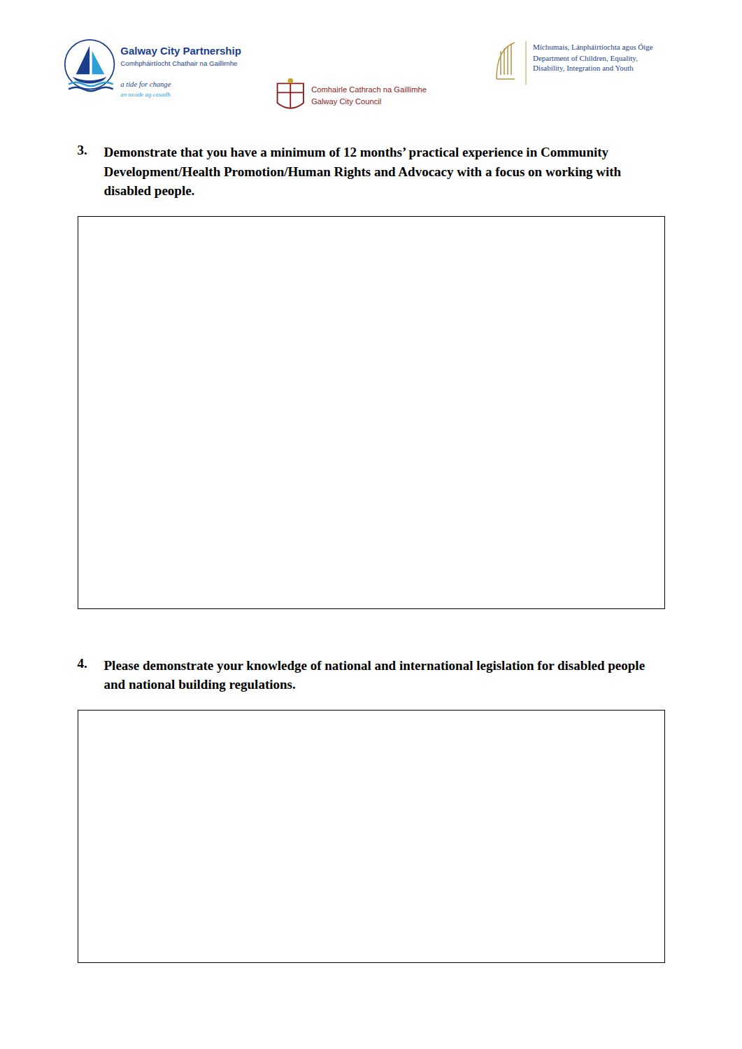Galway City Partnership Comhpháirtíocht Chathair na Gaillimhe a tide for change an taoide ag casadh
Míchumais, Lánpháirtíochta agus Óige Department of Children, Equality, Disability, Integration and Youth
Comhairle Cathrach na Gaillimhe Galway City Council
3.
Demonstrate that you have a minimum of 12 months’ practical experience in Community Development/Health Promotion/Human Rights and Advocacy with a focus on working with disabled people.
4.
Please demonstrate your knowledge of national and international legislation for disabled people and national building regulations.